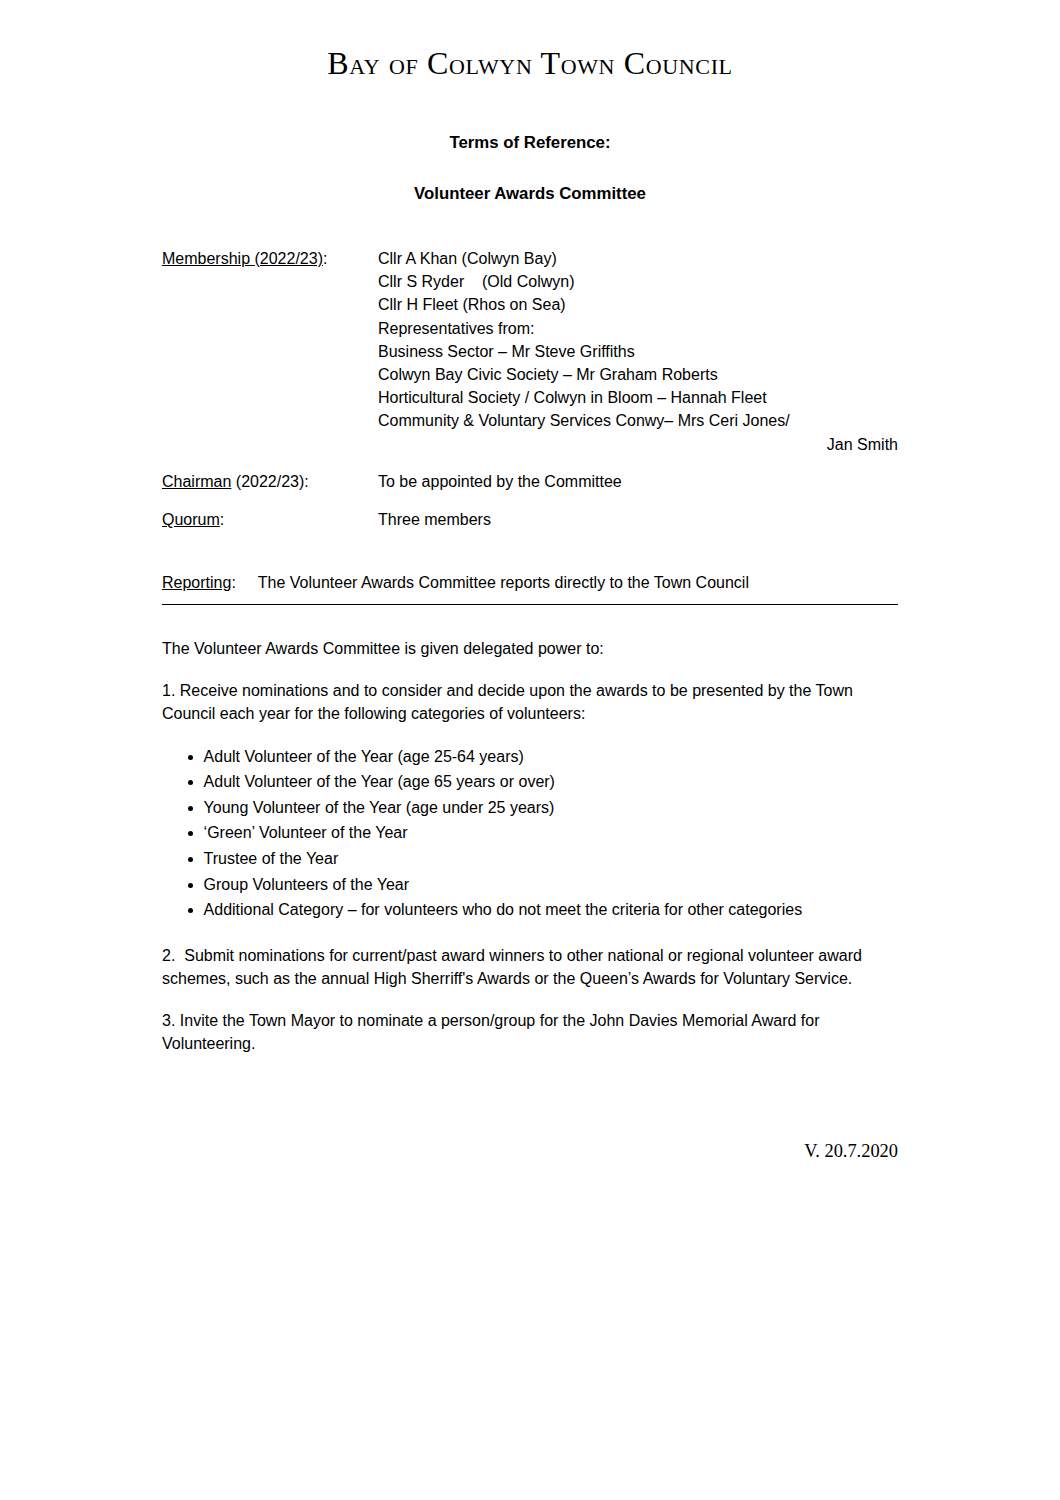Bay of Colwyn Town Council
Terms of Reference:
Volunteer Awards Committee
| Membership (2022/23) : | Cllr A Khan (Colwyn Bay) Cllr S Ryder (Old Colwyn) Cllr H Fleet (Rhos on Sea) Representatives from: Business Sector – Mr Steve Griffiths Colwyn Bay Civic Society – Mr Graham Roberts Horticultural Society / Colwyn in Bloom – Hannah Fleet Community & Voluntary Services Conwy– Mrs Ceri Jones/ Jan Smith |
| Chairman (2022/23): | To be appointed by the Committee |
| Quorum : | Three members |
Reporting: The Volunteer Awards Committee reports directly to the Town Council
The Volunteer Awards Committee is given delegated power to:
1. Receive nominations and to consider and decide upon the awards to be presented by the Town Council each year for the following categories of volunteers:
Adult Volunteer of the Year (age 25-64 years)
Adult Volunteer of the Year (age 65 years or over)
Young Volunteer of the Year (age under 25 years)
‘Green’ Volunteer of the Year
Trustee of the Year
Group Volunteers of the Year
Additional Category – for volunteers who do not meet the criteria for other categories
2. Submit nominations for current/past award winners to other national or regional volunteer award schemes, such as the annual High Sherriff's Awards or the Queen’s Awards for Voluntary Service.
3. Invite the Town Mayor to nominate a person/group for the John Davies Memorial Award for Volunteering.
V. 20.7.2020